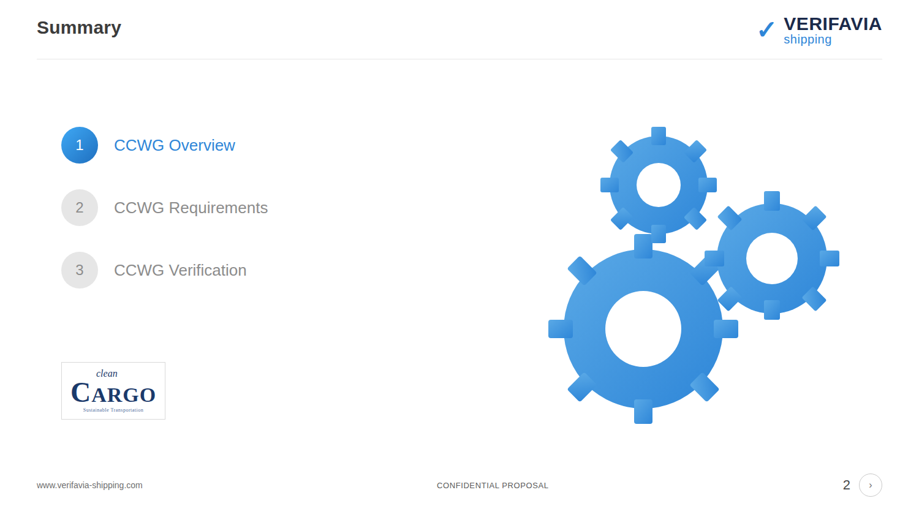Summary
✓ Verifavia
shipping
1 CCWG Overview
2 CCWG Requirements
3 CCWG Verification
clean
CARGO
Sustainable Transportation
www.verifavia-shipping.com CONFIDENTIAL PROPOSAL 2 ›